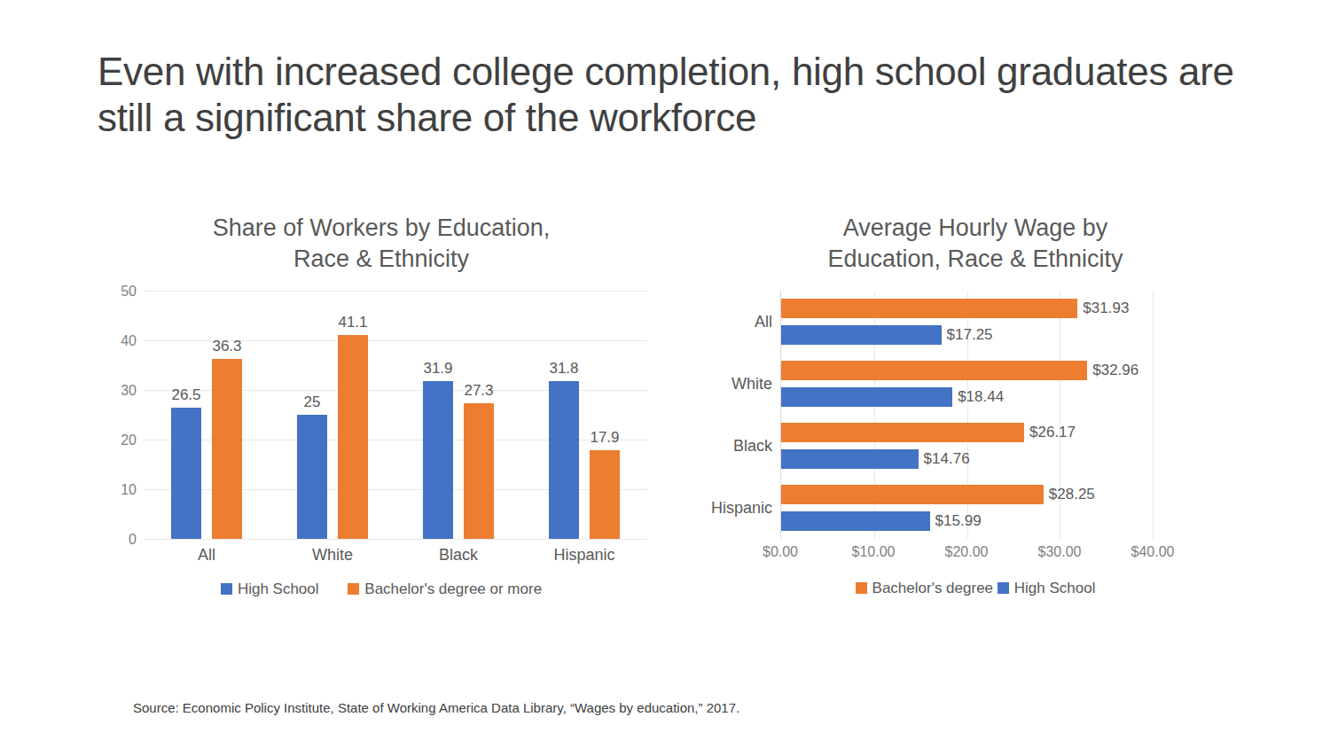Even with increased college completion, high school graduates are still a significant share of the workforce
Share of Workers by Education,
Race & Ethnicity
50
40
30
20
10
0
26.5
36.3
All
25
41.1
White
31.9
27.3
Black
31.8
17.9
Hispanic
High School Bachelor's degree or more
Average Hourly Wage by
Education, Race & Ethnicity
All
$31.93
$17.25
White
$32.96
$18.44
Black
$26.17
$14.76
Hispanic
$28.25
$15.99
$0.00 $10.00 $20.00 $30.00 $40.00
Bachelor's degree High School
Source: Economic Policy Institute, State of Working America Data Library, “Wages by education,” 2017.